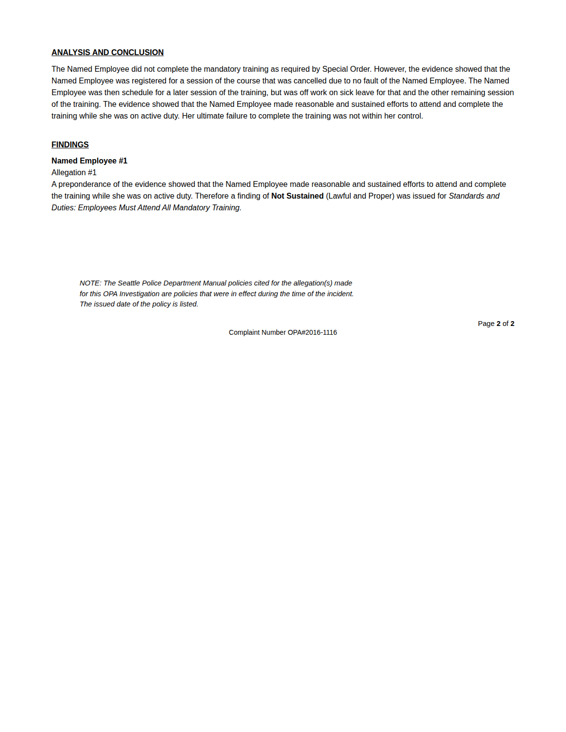ANALYSIS AND CONCLUSION
The Named Employee did not complete the mandatory training as required by Special Order. However, the evidence showed that the Named Employee was registered for a session of the course that was cancelled due to no fault of the Named Employee. The Named Employee was then schedule for a later session of the training, but was off work on sick leave for that and the other remaining session of the training. The evidence showed that the Named Employee made reasonable and sustained efforts to attend and complete the training while she was on active duty. Her ultimate failure to complete the training was not within her control.
FINDINGS
Named Employee #1
Allegation #1
A preponderance of the evidence showed that the Named Employee made reasonable and sustained efforts to attend and complete the training while she was on active duty. Therefore a finding of Not Sustained (Lawful and Proper) was issued for Standards and Duties: Employees Must Attend All Mandatory Training.
NOTE: The Seattle Police Department Manual policies cited for the allegation(s) made
for this OPA Investigation are policies that were in effect during the time of the incident.
The issued date of the policy is listed.
Page 2 of 2
Complaint Number OPA#2016-1116